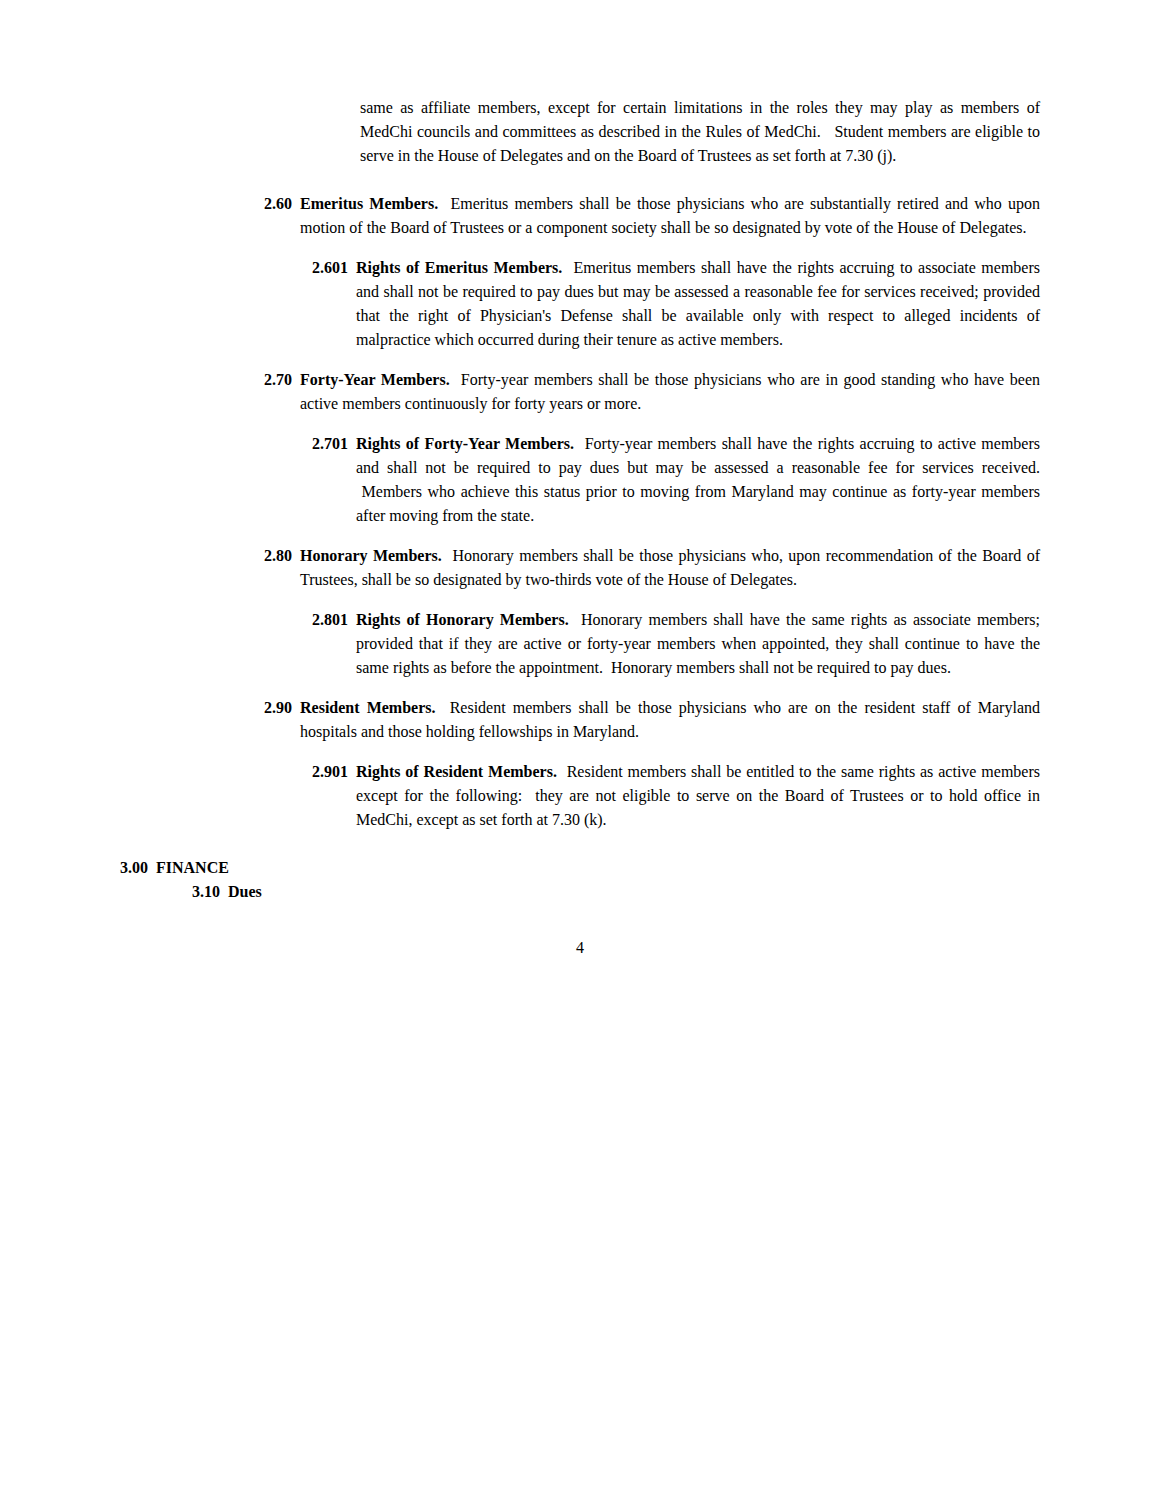same as affiliate members, except for certain limitations in the roles they may play as members of MedChi councils and committees as described in the Rules of MedChi. Student members are eligible to serve in the House of Delegates and on the Board of Trustees as set forth at 7.30 (j).
2.60
Emeritus Members. Emeritus members shall be those physicians who are substantially retired and who upon motion of the Board of Trustees or a component society shall be so designated by vote of the House of Delegates.
2.601
Rights of Emeritus Members. Emeritus members shall have the rights accruing to associate members and shall not be required to pay dues but may be assessed a reasonable fee for services received; provided that the right of Physician's Defense shall be available only with respect to alleged incidents of malpractice which occurred during their tenure as active members.
2.70
Forty-Year Members. Forty-year members shall be those physicians who are in good standing who have been active members continuously for forty years or more.
2.701
Rights of Forty-Year Members. Forty-year members shall have the rights accruing to active members and shall not be required to pay dues but may be assessed a reasonable fee for services received. Members who achieve this status prior to moving from Maryland may continue as forty-year members after moving from the state.
2.80
Honorary Members. Honorary members shall be those physicians who, upon recommendation of the Board of Trustees, shall be so designated by two-thirds vote of the House of Delegates.
2.801
Rights of Honorary Members. Honorary members shall have the same rights as associate members; provided that if they are active or forty-year members when appointed, they shall continue to have the same rights as before the appointment. Honorary members shall not be required to pay dues.
2.90
Resident Members. Resident members shall be those physicians who are on the resident staff of Maryland hospitals and those holding fellowships in Maryland.
2.901
Rights of Resident Members. Resident members shall be entitled to the same rights as active members except for the following: they are not eligible to serve on the Board of Trustees or to hold office in MedChi, except as set forth at 7.30 (k).
3.00
FINANCE
3.10
Dues
4